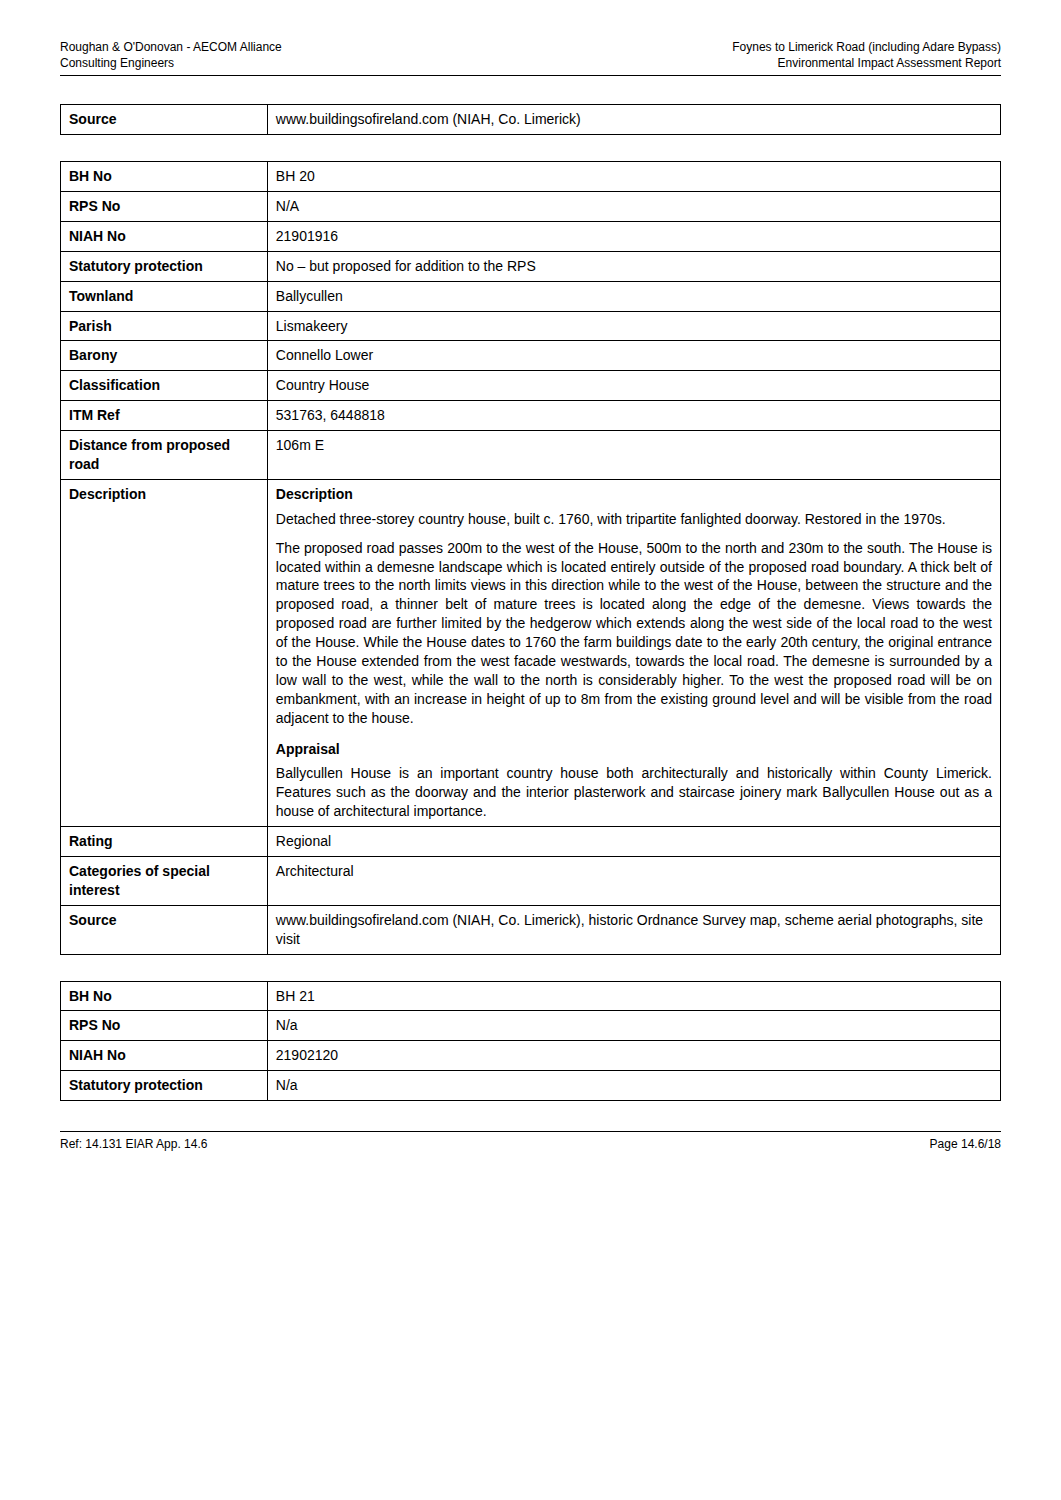Roughan & O'Donovan - AECOM Alliance
Consulting Engineers
Foynes to Limerick Road (including Adare Bypass)
Environmental Impact Assessment Report
| Source | www.buildingsofireland.com (NIAH, Co. Limerick) |
| BH No | BH 20 |
| RPS No | N/A |
| NIAH No | 21901916 |
| Statutory protection | No – but proposed for addition to the RPS |
| Townland | Ballycullen |
| Parish | Lismakeery |
| Barony | Connello Lower |
| Classification | Country House |
| ITM Ref | 531763, 6448818 |
| Distance from proposed road | 106m E |
| Description | Description Detached three-storey country house, built c. 1760, with tripartite fanlighted doorway. Restored in the 1970s. The proposed road passes 200m to the west of the House, 500m to the north and 230m to the south. The House is located within a demesne landscape which is located entirely outside of the proposed road boundary. A thick belt of mature trees to the north limits views in this direction while to the west of the House, between the structure and the proposed road, a thinner belt of mature trees is located along the edge of the demesne. Views towards the proposed road are further limited by the hedgerow which extends along the west side of the local road to the west of the House. While the House dates to 1760 the farm buildings date to the early 20th century, the original entrance to the House extended from the west facade westwards, towards the local road. The demesne is surrounded by a low wall to the west, while the wall to the north is considerably higher. To the west the proposed road will be on embankment, with an increase in height of up to 8m from the existing ground level and will be visible from the road adjacent to the house. Appraisal Ballycullen House is an important country house both architecturally and historically within County Limerick. Features such as the doorway and the interior plasterwork and staircase joinery mark Ballycullen House out as a house of architectural importance. |
| Rating | Regional |
| Categories of special interest | Architectural |
| Source | www.buildingsofireland.com (NIAH, Co. Limerick), historic Ordnance Survey map, scheme aerial photographs, site visit |
| BH No | BH 21 |
| RPS No | N/a |
| NIAH No | 21902120 |
| Statutory protection | N/a |
Ref: 14.131 EIAR App. 14.6
Page 14.6/18